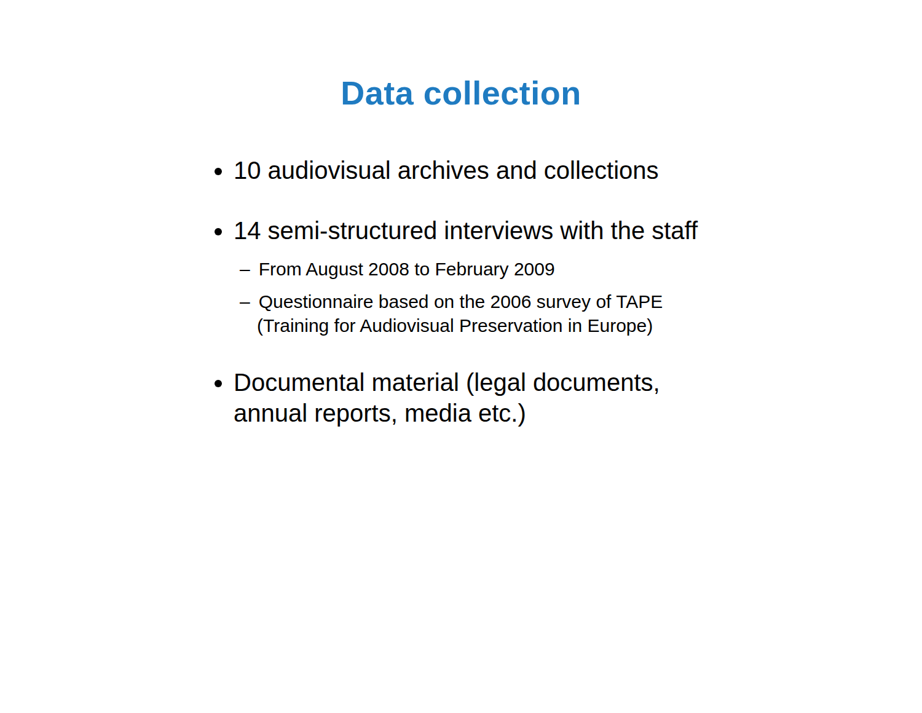Data collection
10 audiovisual archives and collections
14 semi-structured interviews with the staff
From August 2008 to February 2009
Questionnaire based on the 2006 survey of TAPE (Training for Audiovisual Preservation in Europe)
Documental material (legal documents, annual reports, media etc.)